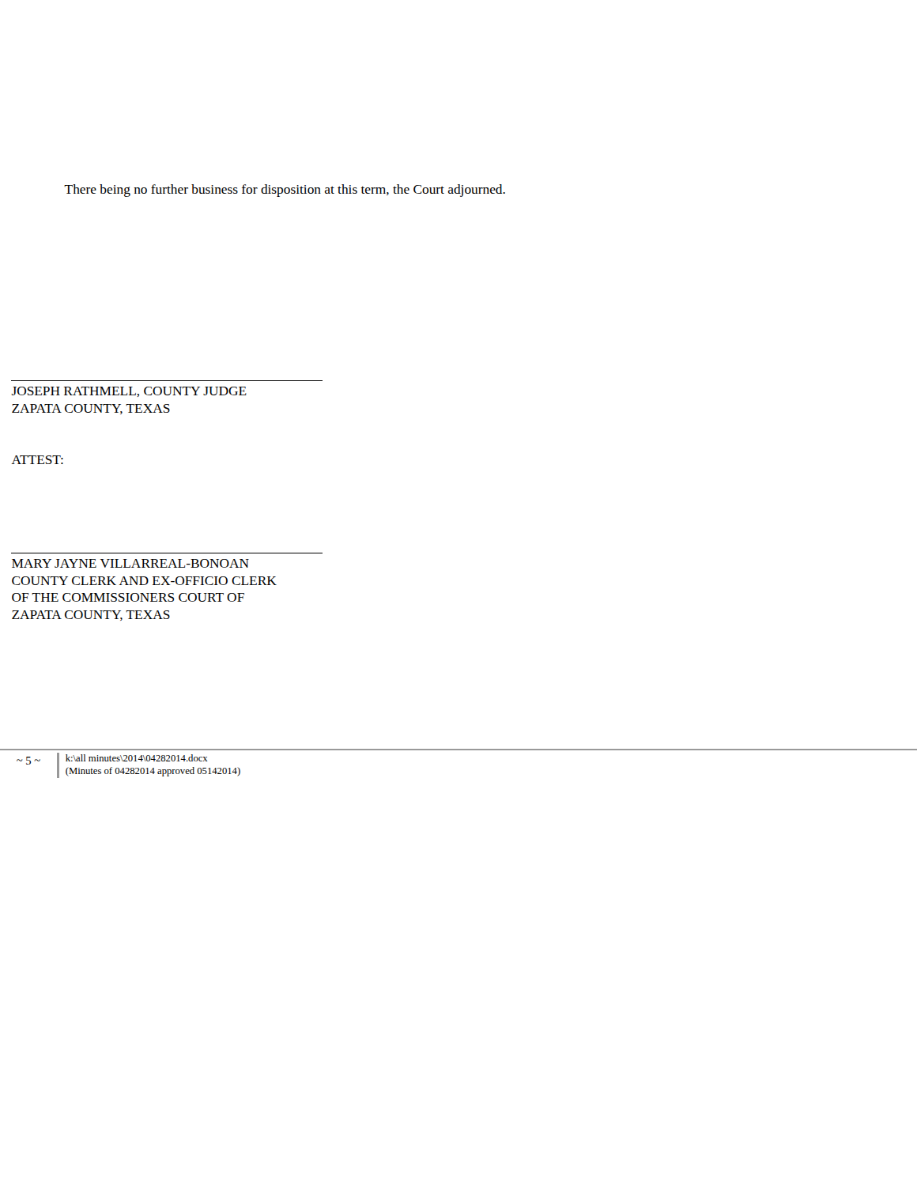There being no further business for disposition at this term, the Court adjourned.
JOSEPH RATHMELL, COUNTY JUDGE
ZAPATA COUNTY, TEXAS
ATTEST:
MARY JAYNE VILLARREAL-BONOAN
COUNTY CLERK AND EX-OFFICIO CLERK
OF THE COMMISSIONERS COURT OF
ZAPATA COUNTY, TEXAS
~ 5 ~
k:\all minutes\2014\04282014.docx
(Minutes of 04282014 approved 05142014)